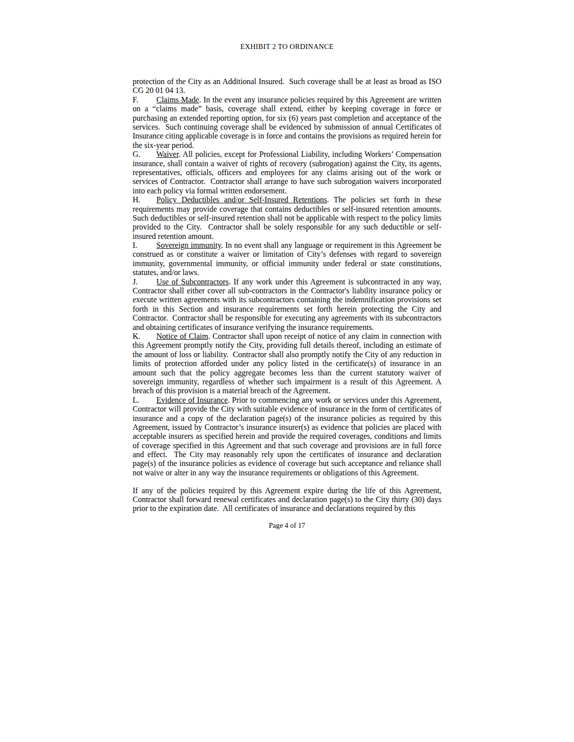EXHIBIT 2 TO ORDINANCE
protection of the City as an Additional Insured. Such coverage shall be at least as broad as ISO CG 20 01 04 13.
F. Claims Made. In the event any insurance policies required by this Agreement are written on a “claims made” basis, coverage shall extend, either by keeping coverage in force or purchasing an extended reporting option, for six (6) years past completion and acceptance of the services. Such continuing coverage shall be evidenced by submission of annual Certificates of Insurance citing applicable coverage is in force and contains the provisions as required herein for the six-year period.
G. Waiver. All policies, except for Professional Liability, including Workers’ Compensation insurance, shall contain a waiver of rights of recovery (subrogation) against the City, its agents, representatives, officials, officers and employees for any claims arising out of the work or services of Contractor. Contractor shall arrange to have such subrogation waivers incorporated into each policy via formal written endorsement.
H. Policy Deductibles and/or Self-Insured Retentions. The policies set forth in these requirements may provide coverage that contains deductibles or self-insured retention amounts. Such deductibles or self-insured retention shall not be applicable with respect to the policy limits provided to the City. Contractor shall be solely responsible for any such deductible or self-insured retention amount.
I. Sovereign immunity. In no event shall any language or requirement in this Agreement be construed as or constitute a waiver or limitation of City’s defenses with regard to sovereign immunity, governmental immunity, or official immunity under federal or state constitutions, statutes, and/or laws.
J. Use of Subcontractors. If any work under this Agreement is subcontracted in any way, Contractor shall either cover all sub-contractors in the Contractor's liability insurance policy or execute written agreements with its subcontractors containing the indemnification provisions set forth in this Section and insurance requirements set forth herein protecting the City and Contractor. Contractor shall be responsible for executing any agreements with its subcontractors and obtaining certificates of insurance verifying the insurance requirements.
K. Notice of Claim. Contractor shall upon receipt of notice of any claim in connection with this Agreement promptly notify the City, providing full details thereof, including an estimate of the amount of loss or liability. Contractor shall also promptly notify the City of any reduction in limits of protection afforded under any policy listed in the certificate(s) of insurance in an amount such that the policy aggregate becomes less than the current statutory waiver of sovereign immunity, regardless of whether such impairment is a result of this Agreement. A breach of this provision is a material breach of the Agreement.
L. Evidence of Insurance. Prior to commencing any work or services under this Agreement, Contractor will provide the City with suitable evidence of insurance in the form of certificates of insurance and a copy of the declaration page(s) of the insurance policies as required by this Agreement, issued by Contractor’s insurance insurer(s) as evidence that policies are placed with acceptable insurers as specified herein and provide the required coverages, conditions and limits of coverage specified in this Agreement and that such coverage and provisions are in full force and effect. The City may reasonably rely upon the certificates of insurance and declaration page(s) of the insurance policies as evidence of coverage but such acceptance and reliance shall not waive or alter in any way the insurance requirements or obligations of this Agreement.
If any of the policies required by this Agreement expire during the life of this Agreement, Contractor shall forward renewal certificates and declaration page(s) to the City thirty (30) days prior to the expiration date. All certificates of insurance and declarations required by this
Page 4 of 17